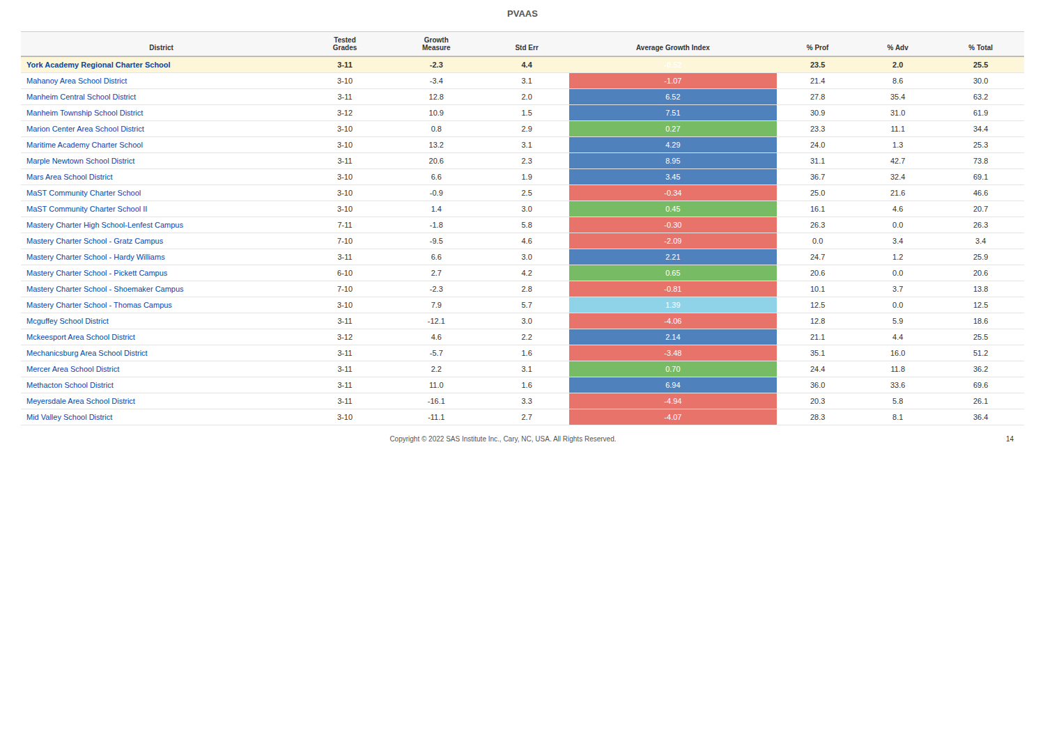PVAAS
| District | Tested Grades | Growth Measure | Std Err | Average Growth Index | % Prof | % Adv | % Total |
| --- | --- | --- | --- | --- | --- | --- | --- |
| York Academy Regional Charter School | 3-11 | -2.3 | 4.4 | -0.52 | 23.5 | 2.0 | 25.5 |
| Mahanoy Area School District | 3-10 | -3.4 | 3.1 | -1.07 | 21.4 | 8.6 | 30.0 |
| Manheim Central School District | 3-11 | 12.8 | 2.0 | 6.52 | 27.8 | 35.4 | 63.2 |
| Manheim Township School District | 3-12 | 10.9 | 1.5 | 7.51 | 30.9 | 31.0 | 61.9 |
| Marion Center Area School District | 3-10 | 0.8 | 2.9 | 0.27 | 23.3 | 11.1 | 34.4 |
| Maritime Academy Charter School | 3-10 | 13.2 | 3.1 | 4.29 | 24.0 | 1.3 | 25.3 |
| Marple Newtown School District | 3-11 | 20.6 | 2.3 | 8.95 | 31.1 | 42.7 | 73.8 |
| Mars Area School District | 3-10 | 6.6 | 1.9 | 3.45 | 36.7 | 32.4 | 69.1 |
| MaST Community Charter School | 3-10 | -0.9 | 2.5 | -0.34 | 25.0 | 21.6 | 46.6 |
| MaST Community Charter School II | 3-10 | 1.4 | 3.0 | 0.45 | 16.1 | 4.6 | 20.7 |
| Mastery Charter High School-Lenfest Campus | 7-11 | -1.8 | 5.8 | -0.30 | 26.3 | 0.0 | 26.3 |
| Mastery Charter School - Gratz Campus | 7-10 | -9.5 | 4.6 | -2.09 | 0.0 | 3.4 | 3.4 |
| Mastery Charter School - Hardy Williams | 3-11 | 6.6 | 3.0 | 2.21 | 24.7 | 1.2 | 25.9 |
| Mastery Charter School - Pickett Campus | 6-10 | 2.7 | 4.2 | 0.65 | 20.6 | 0.0 | 20.6 |
| Mastery Charter School - Shoemaker Campus | 7-10 | -2.3 | 2.8 | -0.81 | 10.1 | 3.7 | 13.8 |
| Mastery Charter School - Thomas Campus | 3-10 | 7.9 | 5.7 | 1.39 | 12.5 | 0.0 | 12.5 |
| Mcguffey School District | 3-11 | -12.1 | 3.0 | -4.06 | 12.8 | 5.9 | 18.6 |
| Mckeesport Area School District | 3-12 | 4.6 | 2.2 | 2.14 | 21.1 | 4.4 | 25.5 |
| Mechanicsburg Area School District | 3-11 | -5.7 | 1.6 | -3.48 | 35.1 | 16.0 | 51.2 |
| Mercer Area School District | 3-11 | 2.2 | 3.1 | 0.70 | 24.4 | 11.8 | 36.2 |
| Methacton School District | 3-11 | 11.0 | 1.6 | 6.94 | 36.0 | 33.6 | 69.6 |
| Meyersdale Area School District | 3-11 | -16.1 | 3.3 | -4.94 | 20.3 | 5.8 | 26.1 |
| Mid Valley School District | 3-10 | -11.1 | 2.7 | -4.07 | 28.3 | 8.1 | 36.4 |
Copyright © 2022 SAS Institute Inc., Cary, NC, USA. All Rights Reserved. 14